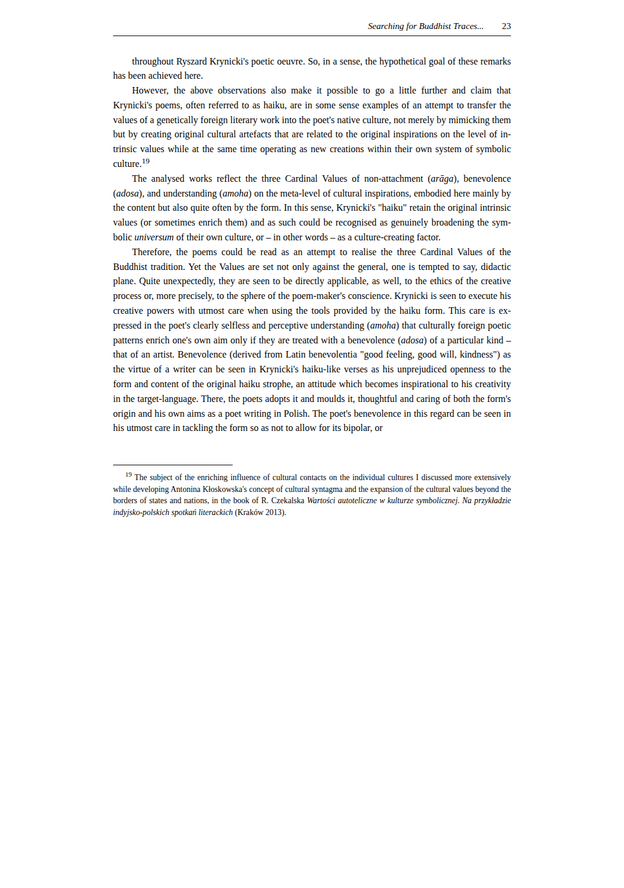Searching for Buddhist Traces... 23
throughout Ryszard Krynicki's poetic oeuvre. So, in a sense, the hypothetical goal of these remarks has been achieved here.
However, the above observations also make it possible to go a little further and claim that Krynicki's poems, often referred to as haiku, are in some sense examples of an attempt to transfer the values of a genetically foreign literary work into the poet's native culture, not merely by mimicking them but by creating original cultural artefacts that are related to the original inspirations on the level of intrinsic values while at the same time operating as new creations within their own system of symbolic culture.19
The analysed works reflect the three Cardinal Values of non-attachment (arāga), benevolence (adosa), and understanding (amoha) on the meta-level of cultural inspirations, embodied here mainly by the content but also quite often by the form. In this sense, Krynicki's "haiku" retain the original intrinsic values (or sometimes enrich them) and as such could be recognised as genuinely broadening the symbolic universum of their own culture, or – in other words – as a culture-creating factor.
Therefore, the poems could be read as an attempt to realise the three Cardinal Values of the Buddhist tradition. Yet the Values are set not only against the general, one is tempted to say, didactic plane. Quite unexpectedly, they are seen to be directly applicable, as well, to the ethics of the creative process or, more precisely, to the sphere of the poem-maker's conscience. Krynicki is seen to execute his creative powers with utmost care when using the tools provided by the haiku form. This care is expressed in the poet's clearly selfless and perceptive understanding (amoha) that culturally foreign poetic patterns enrich one's own aim only if they are treated with a benevolence (adosa) of a particular kind – that of an artist. Benevolence (derived from Latin benevolentia "good feeling, good will, kindness") as the virtue of a writer can be seen in Krynicki's haiku-like verses as his unprejudiced openness to the form and content of the original haiku strophe, an attitude which becomes inspirational to his creativity in the target-language. There, the poets adopts it and moulds it, thoughtful and caring of both the form's origin and his own aims as a poet writing in Polish. The poet's benevolence in this regard can be seen in his utmost care in tackling the form so as not to allow for its bipolar, or
19 The subject of the enriching influence of cultural contacts on the individual cultures I discussed more extensively while developing Antonina Kłoskowska's concept of cultural syntagma and the expansion of the cultural values beyond the borders of states and nations, in the book of R. Czekalska Wartości autoteliczne w kulturze symbolicznej. Na przykładzie indyjsko-polskich spotkań literackich (Kraków 2013).